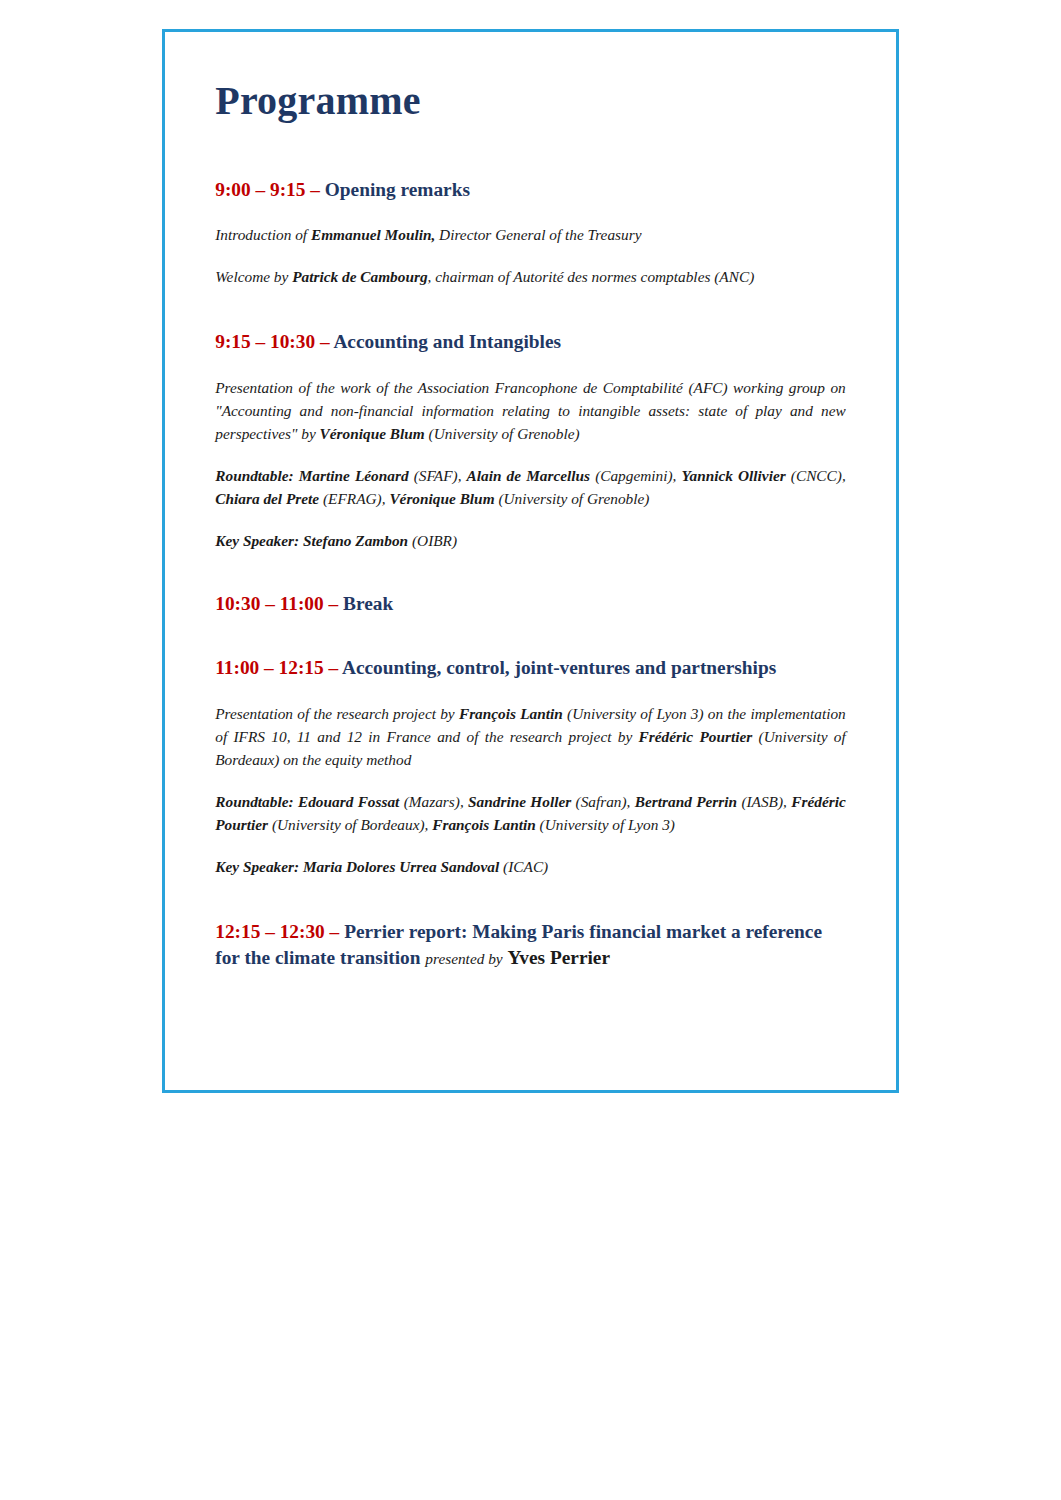Programme
9:00 – 9:15 – Opening remarks
Introduction of Emmanuel Moulin, Director General of the Treasury
Welcome by Patrick de Cambourg, chairman of Autorité des normes comptables (ANC)
9:15 – 10:30 – Accounting and Intangibles
Presentation of the work of the Association Francophone de Comptabilité (AFC) working group on "Accounting and non-financial information relating to intangible assets: state of play and new perspectives" by Véronique Blum (University of Grenoble)
Roundtable: Martine Léonard (SFAF), Alain de Marcellus (Capgemini), Yannick Ollivier (CNCC), Chiara del Prete (EFRAG), Véronique Blum (University of Grenoble)
Key Speaker: Stefano Zambon (OIBR)
10:30 – 11:00 – Break
11:00 – 12:15 – Accounting, control, joint-ventures and partnerships
Presentation of the research project by François Lantin (University of Lyon 3) on the implementation of IFRS 10, 11 and 12 in France and of the research project by Frédéric Pourtier (University of Bordeaux) on the equity method
Roundtable: Edouard Fossat (Mazars), Sandrine Holler (Safran), Bertrand Perrin (IASB), Frédéric Pourtier (University of Bordeaux), François Lantin (University of Lyon 3)
Key Speaker: Maria Dolores Urrea Sandoval (ICAC)
12:15 – 12:30 – Perrier report: Making Paris financial market a reference for the climate transition presented by Yves Perrier